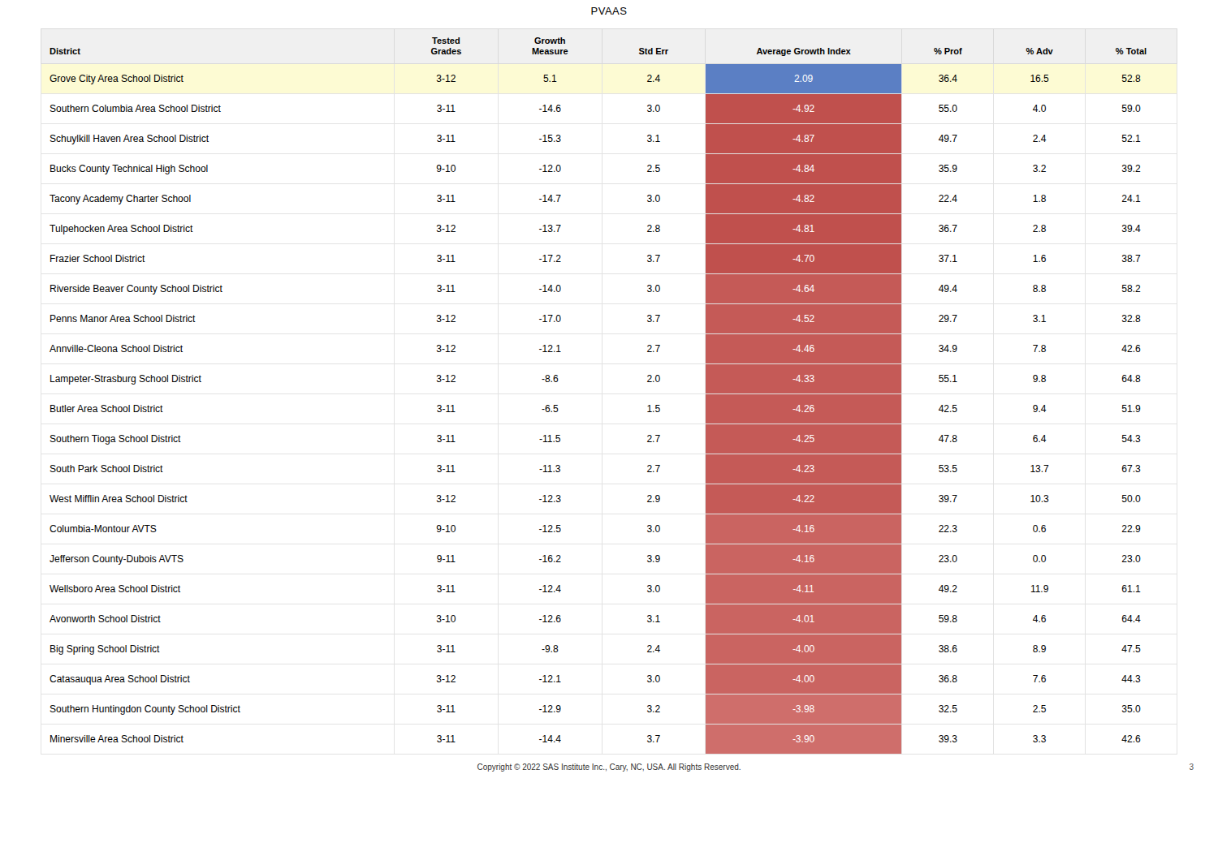PVAAS
| District | Tested Grades | Growth Measure | Std Err | Average Growth Index | % Prof | % Adv | % Total |
| --- | --- | --- | --- | --- | --- | --- | --- |
| Grove City Area School District | 3-12 | 5.1 | 2.4 | 2.09 | 36.4 | 16.5 | 52.8 |
| Southern Columbia Area School District | 3-11 | -14.6 | 3.0 | -4.92 | 55.0 | 4.0 | 59.0 |
| Schuylkill Haven Area School District | 3-11 | -15.3 | 3.1 | -4.87 | 49.7 | 2.4 | 52.1 |
| Bucks County Technical High School | 9-10 | -12.0 | 2.5 | -4.84 | 35.9 | 3.2 | 39.2 |
| Tacony Academy Charter School | 3-11 | -14.7 | 3.0 | -4.82 | 22.4 | 1.8 | 24.1 |
| Tulpehocken Area School District | 3-12 | -13.7 | 2.8 | -4.81 | 36.7 | 2.8 | 39.4 |
| Frazier School District | 3-11 | -17.2 | 3.7 | -4.70 | 37.1 | 1.6 | 38.7 |
| Riverside Beaver County School District | 3-11 | -14.0 | 3.0 | -4.64 | 49.4 | 8.8 | 58.2 |
| Penns Manor Area School District | 3-12 | -17.0 | 3.7 | -4.52 | 29.7 | 3.1 | 32.8 |
| Annville-Cleona School District | 3-12 | -12.1 | 2.7 | -4.46 | 34.9 | 7.8 | 42.6 |
| Lampeter-Strasburg School District | 3-12 | -8.6 | 2.0 | -4.33 | 55.1 | 9.8 | 64.8 |
| Butler Area School District | 3-11 | -6.5 | 1.5 | -4.26 | 42.5 | 9.4 | 51.9 |
| Southern Tioga School District | 3-11 | -11.5 | 2.7 | -4.25 | 47.8 | 6.4 | 54.3 |
| South Park School District | 3-11 | -11.3 | 2.7 | -4.23 | 53.5 | 13.7 | 67.3 |
| West Mifflin Area School District | 3-12 | -12.3 | 2.9 | -4.22 | 39.7 | 10.3 | 50.0 |
| Columbia-Montour AVTS | 9-10 | -12.5 | 3.0 | -4.16 | 22.3 | 0.6 | 22.9 |
| Jefferson County-Dubois AVTS | 9-11 | -16.2 | 3.9 | -4.16 | 23.0 | 0.0 | 23.0 |
| Wellsboro Area School District | 3-11 | -12.4 | 3.0 | -4.11 | 49.2 | 11.9 | 61.1 |
| Avonworth School District | 3-10 | -12.6 | 3.1 | -4.01 | 59.8 | 4.6 | 64.4 |
| Big Spring School District | 3-11 | -9.8 | 2.4 | -4.00 | 38.6 | 8.9 | 47.5 |
| Catasauqua Area School District | 3-12 | -12.1 | 3.0 | -4.00 | 36.8 | 7.6 | 44.3 |
| Southern Huntingdon County School District | 3-11 | -12.9 | 3.2 | -3.98 | 32.5 | 2.5 | 35.0 |
| Minersville Area School District | 3-11 | -14.4 | 3.7 | -3.90 | 39.3 | 3.3 | 42.6 |
Copyright © 2022 SAS Institute Inc., Cary, NC, USA. All Rights Reserved. 3